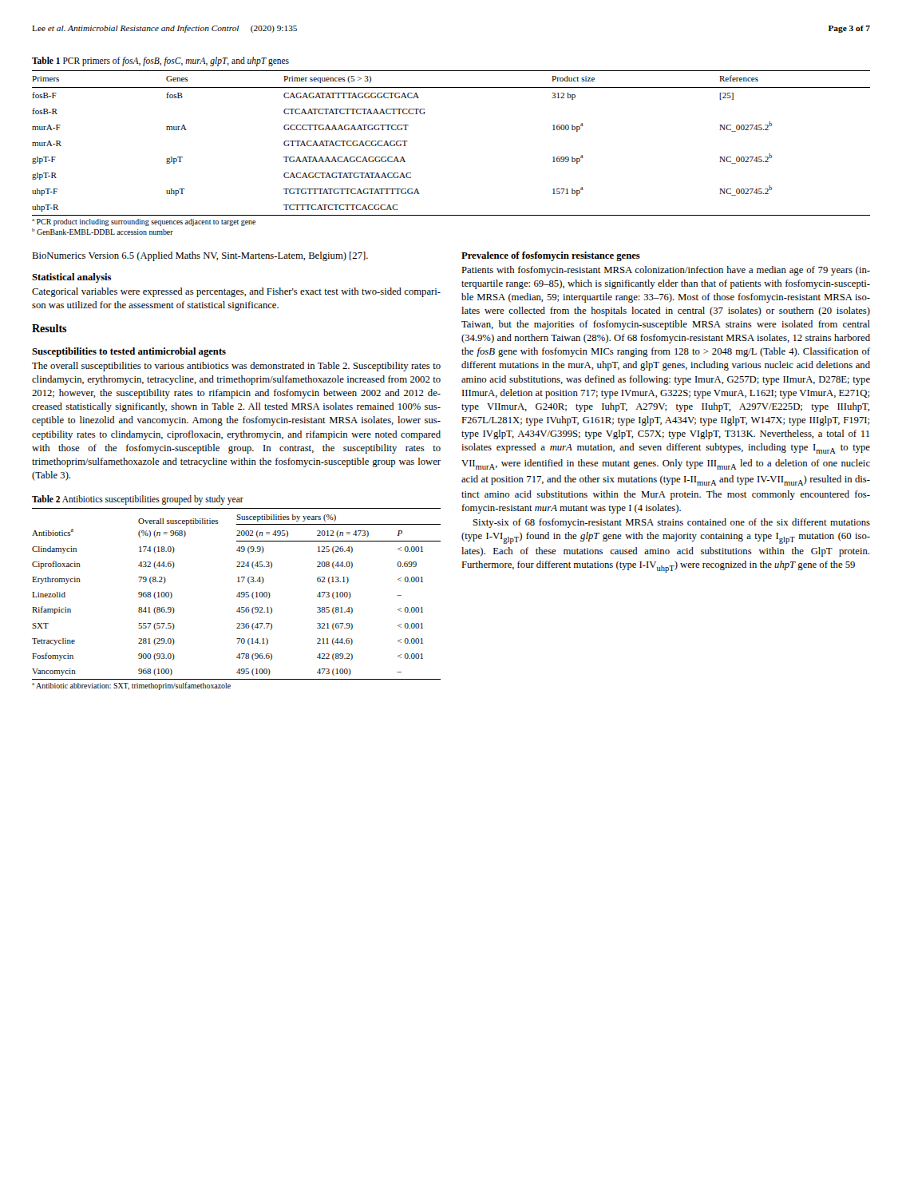Lee et al. Antimicrobial Resistance and Infection Control (2020) 9:135
Page 3 of 7
Table 1 PCR primers of fosA, fosB, fosC, murA, glpT, and uhpT genes
| Primers | Genes | Primer sequences (5 > 3) | Product size | References |
| --- | --- | --- | --- | --- |
| fosB-F | fosB | CAGAGATATTTTAGGGGCTGACA | 312 bp | [ 25 ] |
| fosB-R | | CTCAATCTATCTTCTAAACTTCCTG | | |
| murA-F | murA | GCCCTTGAAAGAATGGTTCGT | 1600 bp a | NC_002745.2 b |
| murA-R | | GTTACAATACTCGACGCAGGT | | |
| glpT-F | glpT | TGAATAAAACAGCAGGGCAA | 1699 bp a | NC_002745.2 b |
| glpT-R | | CACAGCTAGTATGTATAACGAC | | |
| uhpT-F | uhpT | TGTGTTTATGTTCAGTATTTTGGA | 1571 bp a | NC_002745.2 b |
| uhpT-R | | TCTTTCATCTCTTCACGCAC | | |
a PCR product including surrounding sequences adjacent to target gene
b GenBank-EMBL-DDBL accession number
BioNumerics Version 6.5 (Applied Maths NV, Sint-Martens-Latem, Belgium) [27].
Statistical analysis
Categorical variables were expressed as percentages, and Fisher's exact test with two-sided comparison was utilized for the assessment of statistical significance.
Results
Susceptibilities to tested antimicrobial agents
The overall susceptibilities to various antibiotics was demonstrated in Table 2. Susceptibility rates to clindamycin, erythromycin, tetracycline, and trimethoprim/sulfamethoxazole increased from 2002 to 2012; however, the susceptibility rates to rifampicin and fosfomycin between 2002 and 2012 decreased statistically significantly, shown in Table 2. All tested MRSA isolates remained 100% susceptible to linezolid and vancomycin. Among the fosfomycin-resistant MRSA isolates, lower susceptibility rates to clindamycin, ciprofloxacin, erythromycin, and rifampicin were noted compared with those of the fosfomycin-susceptible group. In contrast, the susceptibility rates to trimethoprim/sulfamethoxazole and tetracycline within the fosfomycin-susceptible group was lower (Table 3).
Table 2 Antibiotics susceptibilities grouped by study year
| Antibiotics a | Overall susceptibilities (%) ( n = 968) | Susceptibilities by years (%) |
| --- | --- | --- |
| 2002 ( n = 495) | 2012 ( n = 473) | P |
| Clindamycin | 174 (18.0) | 49 (9.9) | 125 (26.4) | < 0.001 |
| Ciprofloxacin | 432 (44.6) | 224 (45.3) | 208 (44.0) | 0.699 |
| Erythromycin | 79 (8.2) | 17 (3.4) | 62 (13.1) | < 0.001 |
| Linezolid | 968 (100) | 495 (100) | 473 (100) | – |
| Rifampicin | 841 (86.9) | 456 (92.1) | 385 (81.4) | < 0.001 |
| SXT | 557 (57.5) | 236 (47.7) | 321 (67.9) | < 0.001 |
| Tetracycline | 281 (29.0) | 70 (14.1) | 211 (44.6) | < 0.001 |
| Fosfomycin | 900 (93.0) | 478 (96.6) | 422 (89.2) | < 0.001 |
| Vancomycin | 968 (100) | 495 (100) | 473 (100) | – |
a Antibiotic abbreviation: SXT, trimethoprim/sulfamethoxazole
Prevalence of fosfomycin resistance genes
Patients with fosfomycin-resistant MRSA colonization/infection have a median age of 79 years (interquartile range: 69–85), which is significantly elder than that of patients with fosfomycin-susceptible MRSA (median, 59; interquartile range: 33–76). Most of those fosfomycin-resistant MRSA isolates were collected from the hospitals located in central (37 isolates) or southern (20 isolates) Taiwan, but the majorities of fosfomycin-susceptible MRSA strains were isolated from central (34.9%) and northern Taiwan (28%). Of 68 fosfomycin-resistant MRSA isolates, 12 strains harbored the fosB gene with fosfomycin MICs ranging from 128 to > 2048 mg/L (Table 4). Classification of different mutations in the murA, uhpT, and glpT genes, including various nucleic acid deletions and amino acid substitutions, was defined as following: type ImurA, G257D; type IImurA, D278E; type IIImurA, deletion at position 717; type IVmurA, G322S; type VmurA, L162I; type VImurA, E271Q; type VIImurA, G240R; type IuhpT, A279V; type IIuhpT, A297V/E225D; type IIIuhpT, F267L/L281X; type IVuhpT, G161R; type IglpT, A434V; type IIglpT, W147X; type IIIglpT, F197I; type IVglpT, A434V/G399S; type VglpT, C57X; type VIglpT, T313K. Nevertheless, a total of 11 isolates expressed a murA mutation, and seven different subtypes, including type ImurA to type VIImurA, were identified in these mutant genes. Only type IIImurA led to a deletion of one nucleic acid at position 717, and the other six mutations (type I-IImurA and type IV-VIImurA) resulted in distinct amino acid substitutions within the MurA protein. The most commonly encountered fosfomycin-resistant murA mutant was type I (4 isolates).
Sixty-six of 68 fosfomycin-resistant MRSA strains contained one of the six different mutations (type I-VIglpT) found in the glpT gene with the majority containing a type IglpT mutation (60 isolates). Each of these mutations caused amino acid substitutions within the GlpT protein. Furthermore, four different mutations (type I-IVuhpT) were recognized in the uhpT gene of the 59